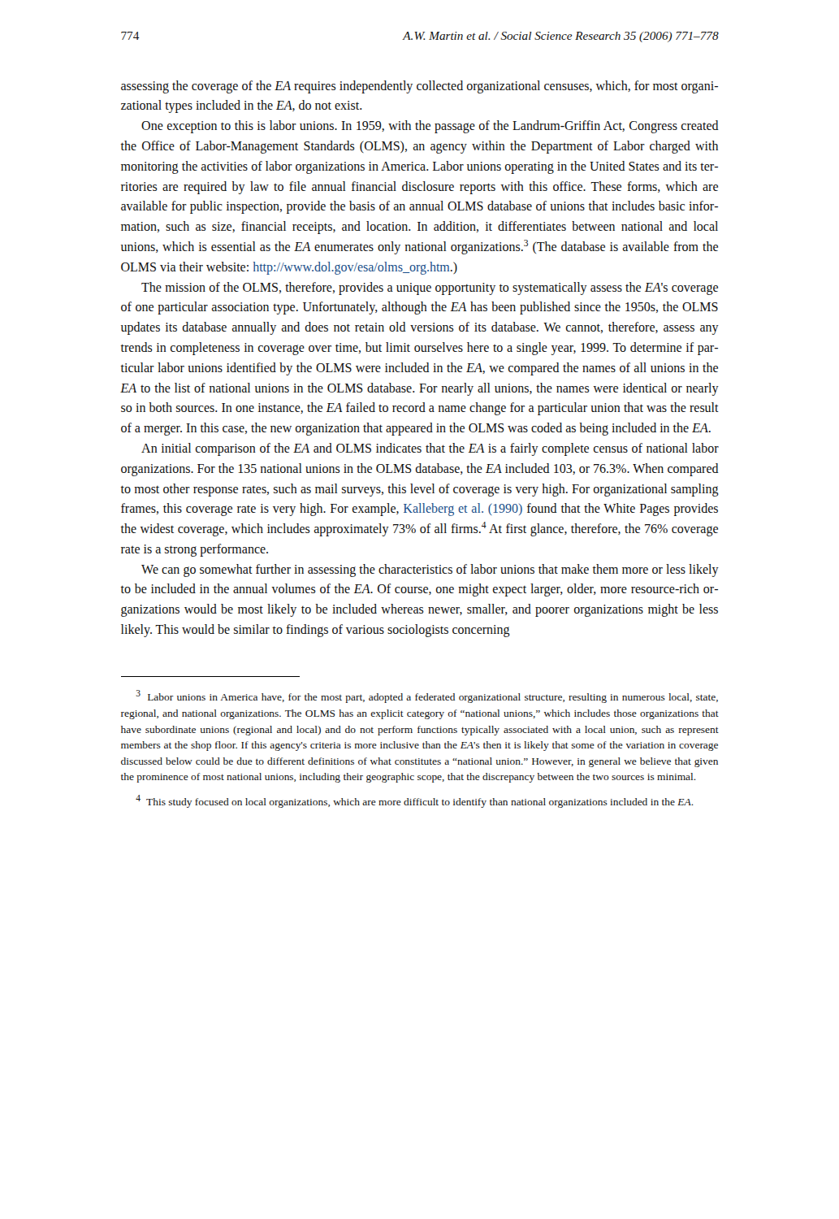774 A.W. Martin et al. / Social Science Research 35 (2006) 771–778
assessing the coverage of the EA requires independently collected organizational censuses, which, for most organizational types included in the EA, do not exist.
One exception to this is labor unions. In 1959, with the passage of the Landrum-Griffin Act, Congress created the Office of Labor-Management Standards (OLMS), an agency within the Department of Labor charged with monitoring the activities of labor organizations in America. Labor unions operating in the United States and its territories are required by law to file annual financial disclosure reports with this office. These forms, which are available for public inspection, provide the basis of an annual OLMS database of unions that includes basic information, such as size, financial receipts, and location. In addition, it differentiates between national and local unions, which is essential as the EA enumerates only national organizations.3 (The database is available from the OLMS via their website: http://www.dol.gov/esa/olms_org.htm.)
The mission of the OLMS, therefore, provides a unique opportunity to systematically assess the EA's coverage of one particular association type. Unfortunately, although the EA has been published since the 1950s, the OLMS updates its database annually and does not retain old versions of its database. We cannot, therefore, assess any trends in completeness in coverage over time, but limit ourselves here to a single year, 1999. To determine if particular labor unions identified by the OLMS were included in the EA, we compared the names of all unions in the EA to the list of national unions in the OLMS database. For nearly all unions, the names were identical or nearly so in both sources. In one instance, the EA failed to record a name change for a particular union that was the result of a merger. In this case, the new organization that appeared in the OLMS was coded as being included in the EA.
An initial comparison of the EA and OLMS indicates that the EA is a fairly complete census of national labor organizations. For the 135 national unions in the OLMS database, the EA included 103, or 76.3%. When compared to most other response rates, such as mail surveys, this level of coverage is very high. For organizational sampling frames, this coverage rate is very high. For example, Kalleberg et al. (1990) found that the White Pages provides the widest coverage, which includes approximately 73% of all firms.4 At first glance, therefore, the 76% coverage rate is a strong performance.
We can go somewhat further in assessing the characteristics of labor unions that make them more or less likely to be included in the annual volumes of the EA. Of course, one might expect larger, older, more resource-rich organizations would be most likely to be included whereas newer, smaller, and poorer organizations might be less likely. This would be similar to findings of various sociologists concerning
3 Labor unions in America have, for the most part, adopted a federated organizational structure, resulting in numerous local, state, regional, and national organizations. The OLMS has an explicit category of “national unions,” which includes those organizations that have subordinate unions (regional and local) and do not perform functions typically associated with a local union, such as represent members at the shop floor. If this agency's criteria is more inclusive than the EA's then it is likely that some of the variation in coverage discussed below could be due to different definitions of what constitutes a “national union.” However, in general we believe that given the prominence of most national unions, including their geographic scope, that the discrepancy between the two sources is minimal.
4 This study focused on local organizations, which are more difficult to identify than national organizations included in the EA.